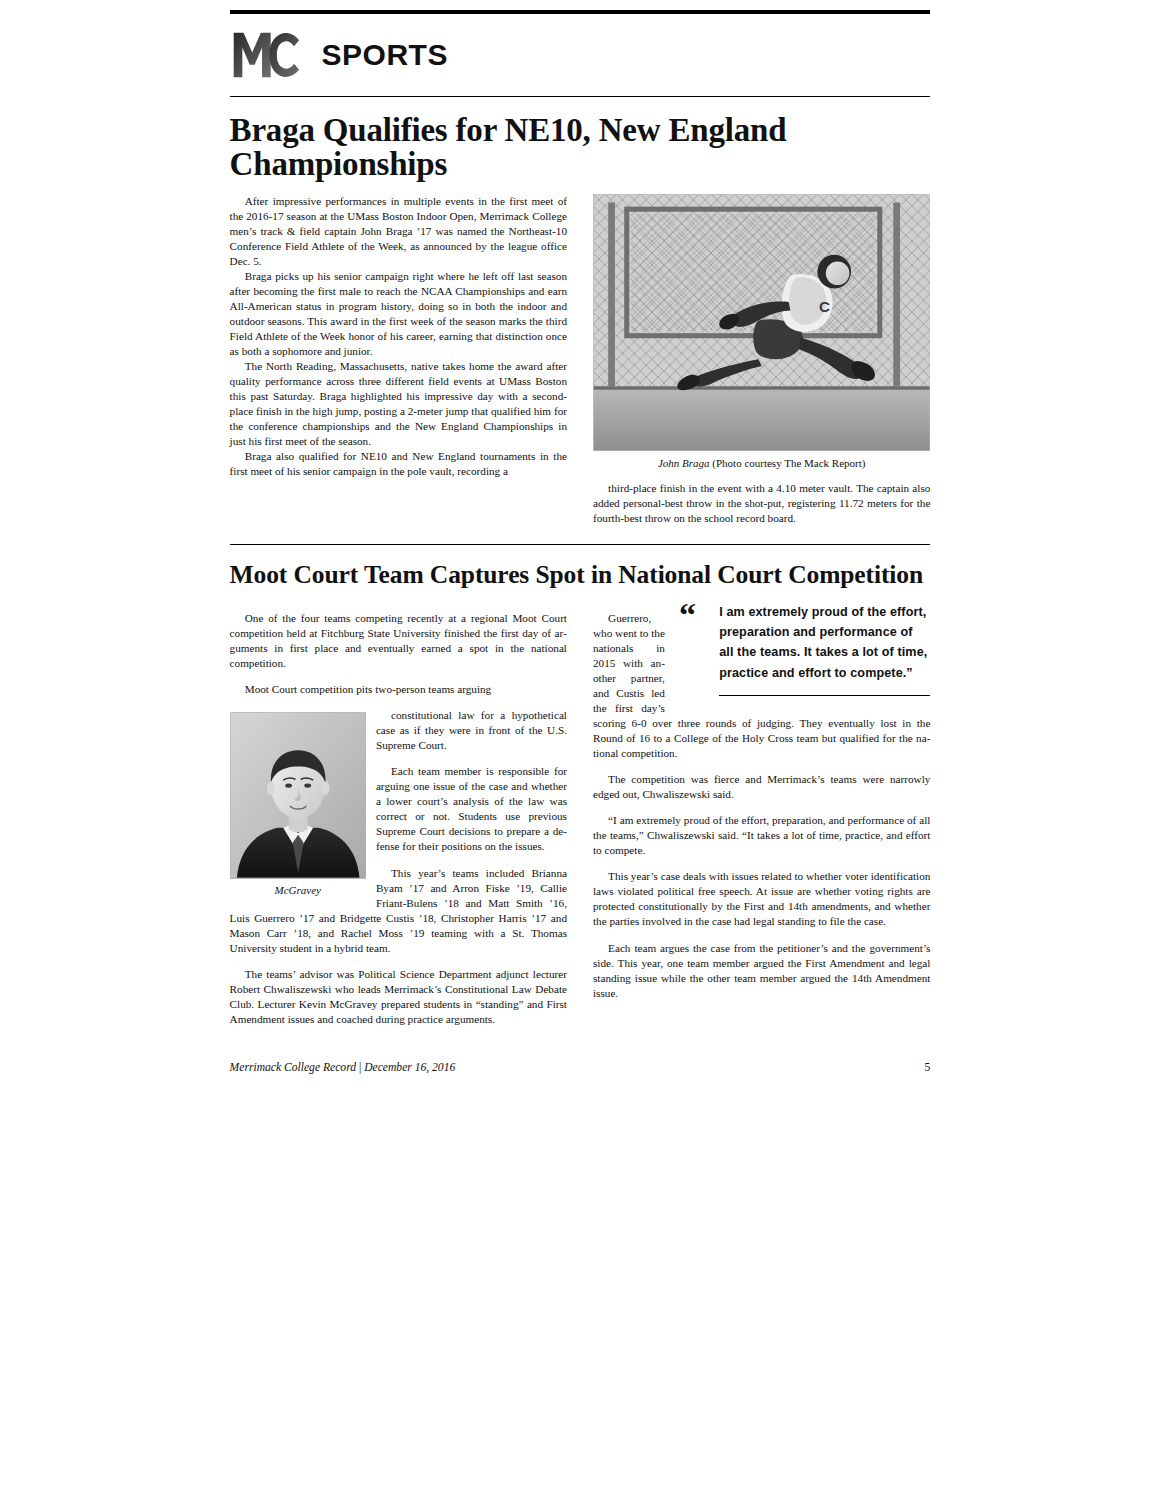SPORTS
Braga Qualifies for NE10, New England Championships
After impressive performances in multiple events in the first meet of the 2016-17 season at the UMass Boston Indoor Open, Merrimack College men’s track & field captain John Braga ’17 was named the Northeast-10 Conference Field Athlete of the Week, as announced by the league office Dec. 5.
Braga picks up his senior campaign right where he left off last season after becoming the first male to reach the NCAA Championships and earn All-American status in program history, doing so in both the indoor and outdoor seasons. This award in the first week of the season marks the third Field Athlete of the Week honor of his career, earning that distinction once as both a sophomore and junior.
The North Reading, Massachusetts, native takes home the award after quality performance across three different field events at UMass Boston this past Saturday. Braga highlighted his impressive day with a second-place finish in the high jump, posting a 2-meter jump that qualified him for the conference championships and the New England Championships in just his first meet of the season.
Braga also qualified for NE10 and New England tournaments in the first meet of his senior campaign in the pole vault, recording a
C
John Braga (Photo courtesy The Mack Report)
third-place finish in the event with a 4.10 meter vault. The captain also added personal-best throw in the shot-put, registering 11.72 meters for the fourth-best throw on the school record board.
Moot Court Team Captures Spot in National Court Competition
One of the four teams competing recently at a regional Moot Court competition held at Fitchburg State University finished the first day of arguments in first place and eventually earned a spot in the national competition.
Moot Court competition pits two-person teams arguing
McGravey
constitutional law for a hypothetical case as if they were in front of the U.S. Supreme Court.
Each team member is responsible for arguing one issue of the case and whether a lower court’s analysis of the law was correct or not. Students use previous Supreme Court decisions to prepare a defense for their positions on the issues.
This year’s teams included Brianna Byam ’17 and Arron Fiske ’19, Callie Friant-Bulens ’18 and Matt Smith ’16, Luis Guerrero ’17 and Bridgette Custis ’18, Christopher Harris ’17 and Mason Carr ’18, and Rachel Moss ’19 teaming with a St. Thomas University student in a hybrid team.
The teams’ advisor was Political Science Department adjunct lecturer Robert Chwaliszewski who leads Merrimack’s Constitutional Law Debate Club. Lecturer Kevin McGravey prepared students in “standing” and First Amendment issues and coached during practice arguments.
“ I am extremely proud of the effort, preparation and performance of all the teams. It takes a lot of time, practice and effort to compete.”
Guerrero, who went to the nationals in 2015 with another partner, and Custis led the first day’s scoring 6-0 over three rounds of judging. They eventually lost in the Round of 16 to a College of the Holy Cross team but qualified for the national competition.
The competition was fierce and Merrimack’s teams were narrowly edged out, Chwaliszewski said.
“I am extremely proud of the effort, preparation, and performance of all the teams,” Chwaliszewski said. “It takes a lot of time, practice, and effort to compete.
This year’s case deals with issues related to whether voter identification laws violated political free speech. At issue are whether voting rights are protected constitutionally by the First and 14th amendments, and whether the parties involved in the case had legal standing to file the case.
Each team argues the case from the petitioner’s and the government’s side. This year, one team member argued the First Amendment and legal standing issue while the other team member argued the 14th Amendment issue.
Merrimack College Record | December 16, 2016
5